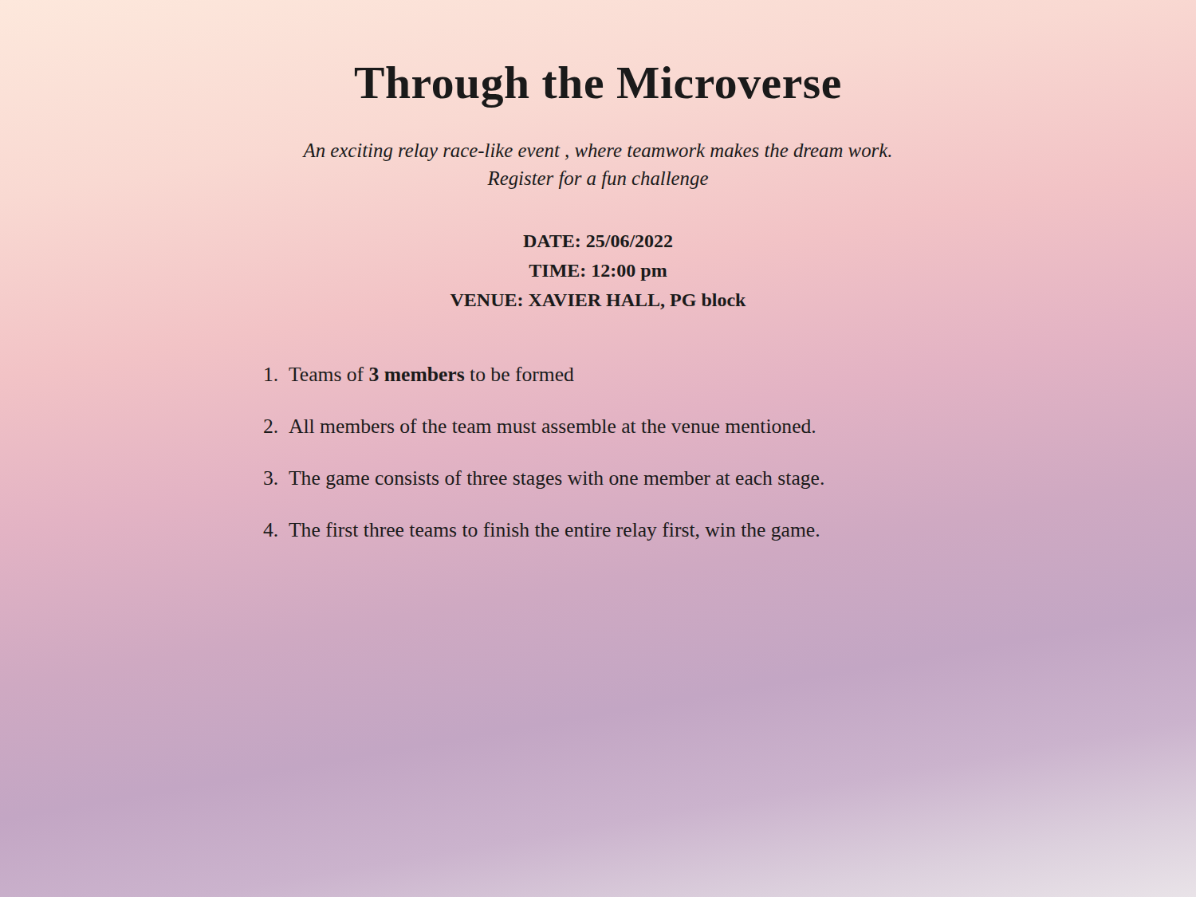Through the Microverse
An exciting relay race-like event , where teamwork makes the dream work. Register for a fun challenge
DATE: 25/06/2022
TIME: 12:00 pm
VENUE: XAVIER HALL, PG block
Teams of 3 members to be formed
All members of the team must assemble at the venue mentioned.
The game consists of three stages with one member at each stage.
The first three teams to finish the entire relay first, win the game.